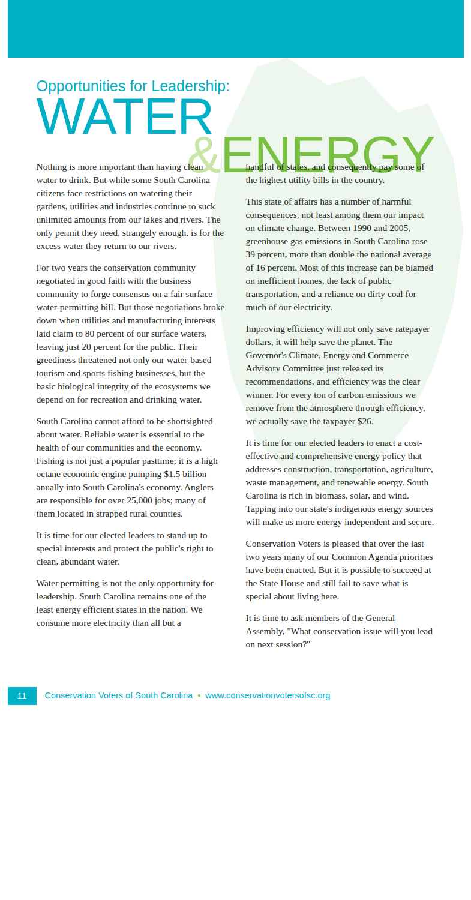Opportunities for Leadership:
WATER &ENERGY
Nothing is more important than having clean water to drink. But while some South Carolina citizens face restrictions on watering their gardens, utilities and industries continue to suck unlimited amounts from our lakes and rivers. The only permit they need, strangely enough, is for the excess water they return to our rivers.
For two years the conservation community negotiated in good faith with the business community to forge consensus on a fair surface water-permitting bill. But those negotiations broke down when utilities and manufacturing interests laid claim to 80 percent of our surface waters, leaving just 20 percent for the public. Their greediness threatened not only our water-based tourism and sports fishing businesses, but the basic biological integrity of the ecosystems we depend on for recreation and drinking water.
South Carolina cannot afford to be shortsighted about water. Reliable water is essential to the health of our communities and the economy. Fishing is not just a popular pasttime; it is a high octane economic engine pumping $1.5 billion anually into South Carolina's economy. Anglers are responsible for over 25,000 jobs; many of them located in strapped rural counties.
It is time for our elected leaders to stand up to special interests and protect the public's right to clean, abundant water.
Water permitting is not the only opportunity for leadership. South Carolina remains one of the least energy efficient states in the nation. We consume more electricity than all but a
handful of states, and consequently pay some of the highest utility bills in the country.
This state of affairs has a number of harmful consequences, not least among them our impact on climate change. Between 1990 and 2005, greenhouse gas emissions in South Carolina rose 39 percent, more than double the national average of 16 percent. Most of this increase can be blamed on inefficient homes, the lack of public transportation, and a reliance on dirty coal for much of our electricity.
Improving efficiency will not only save ratepayer dollars, it will help save the planet. The Governor's Climate, Energy and Commerce Advisory Committee just released its recommendations, and efficiency was the clear winner. For every ton of carbon emissions we remove from the atmosphere through efficiency, we actually save the taxpayer $26.
It is time for our elected leaders to enact a cost-effective and comprehensive energy policy that addresses construction, transportation, agriculture, waste management, and renewable energy. South Carolina is rich in biomass, solar, and wind. Tapping into our state's indigenous energy sources will make us more energy independent and secure.
Conservation Voters is pleased that over the last two years many of our Common Agenda priorities have been enacted. But it is possible to succeed at the State House and still fail to save what is special about living here.
It is time to ask members of the General Assembly, "What conservation issue will you lead on next session?"
11
Conservation Voters of South Carolina • www.conservationvotersofsc.org